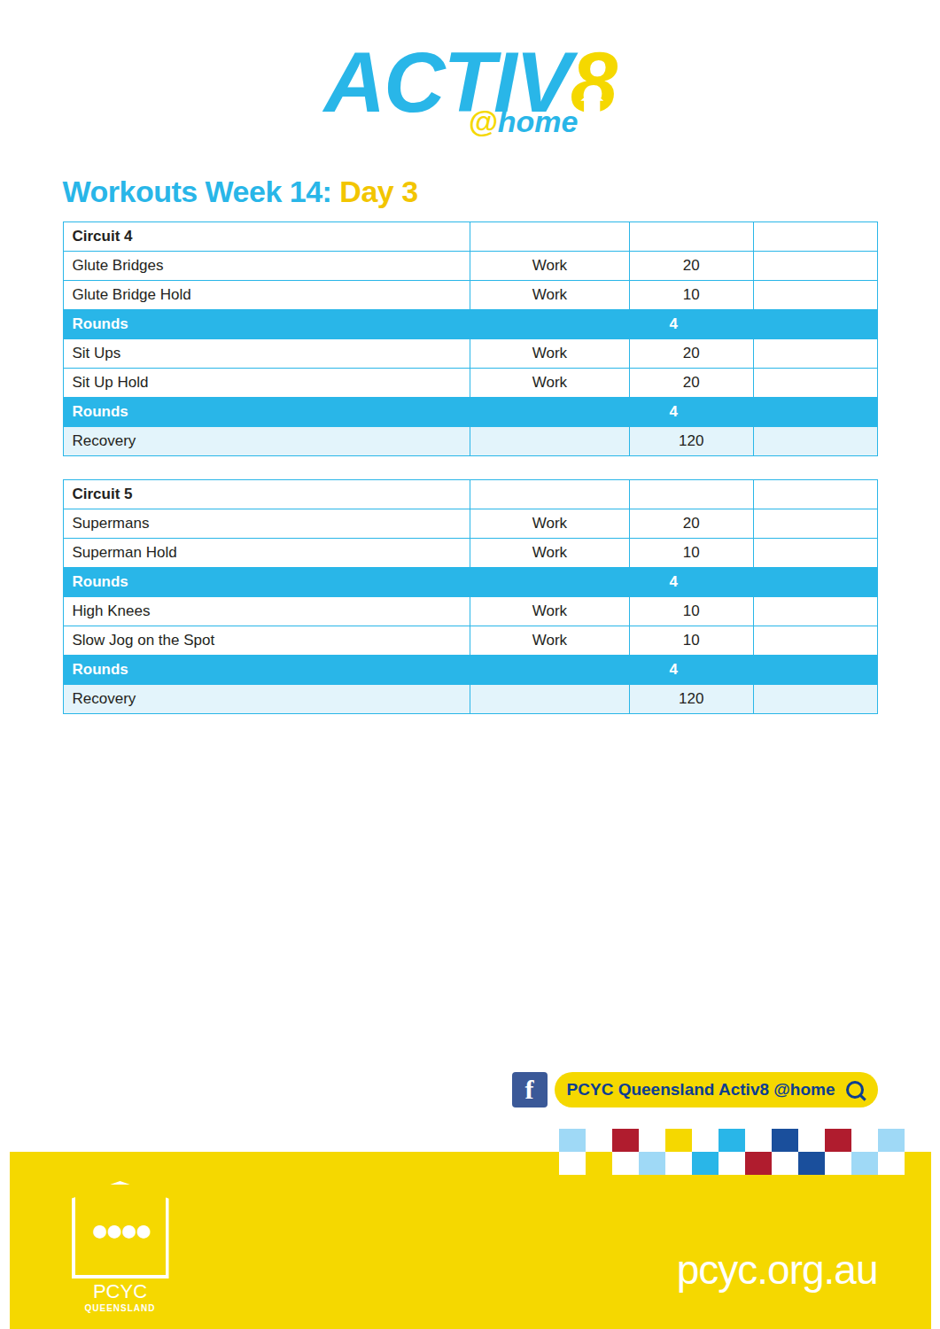ACTIV8 @home
Workouts Week 14: Day 3
| Circuit 4 | | | |
| Glute Bridges | Work | 20 | |
| Glute Bridge Hold | Work | 10 | |
| Rounds | 4 |
| Sit Ups | Work | 20 | |
| Sit Up Hold | Work | 20 | |
| Rounds | 4 |
| Recovery | | 120 | |
| Circuit 5 | | | |
| Supermans | Work | 20 | |
| Superman Hold | Work | 10 | |
| Rounds | 4 |
| High Knees | Work | 10 | |
| Slow Jog on the Spot | Work | 10 | |
| Rounds | 4 |
| Recovery | | 120 | |
f
PCYC Queensland Activ8 @home
●●●●
PCYC
QUEENSLAND
pcyc.org.au